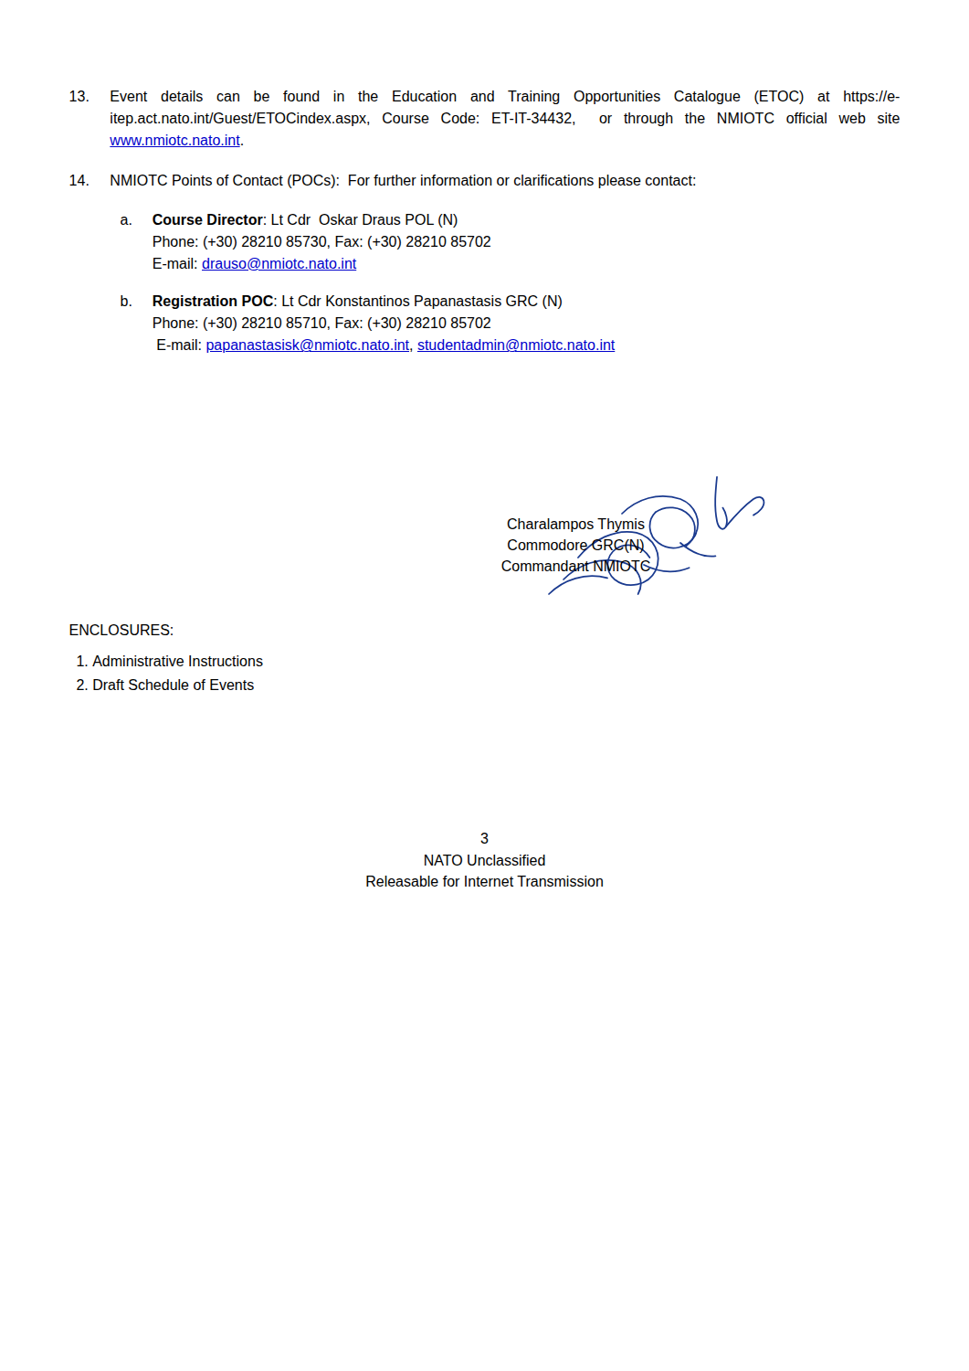13.
Event details can be found in the Education and Training Opportunities Catalogue (ETOC) at https://e-itep.act.nato.int/Guest/ETOCindex.aspx, Course Code: ET-IT-34432, or through the NMIOTC official web site www.nmiotc.nato.int.
14.
NMIOTC Points of Contact (POCs): For further information or clarifications please contact:
a.
Course Director: Lt Cdr Oskar Draus POL (N)
Phone: (+30) 28210 85730, Fax: (+30) 28210 85702
E-mail: drauso@nmiotc.nato.int
b.
Registration POC: Lt Cdr Konstantinos Papanastasis GRC (N)
Phone: (+30) 28210 85710, Fax: (+30) 28210 85702
E-mail: papanastasisk@nmiotc.nato.int, studentadmin@nmiotc.nato.int
Charalampos Thymis
Commodore GRC(N)
Commandant NMIOTC
ENCLOSURES:
Administrative Instructions
Draft Schedule of Events
3
NATO Unclassified
Releasable for Internet Transmission